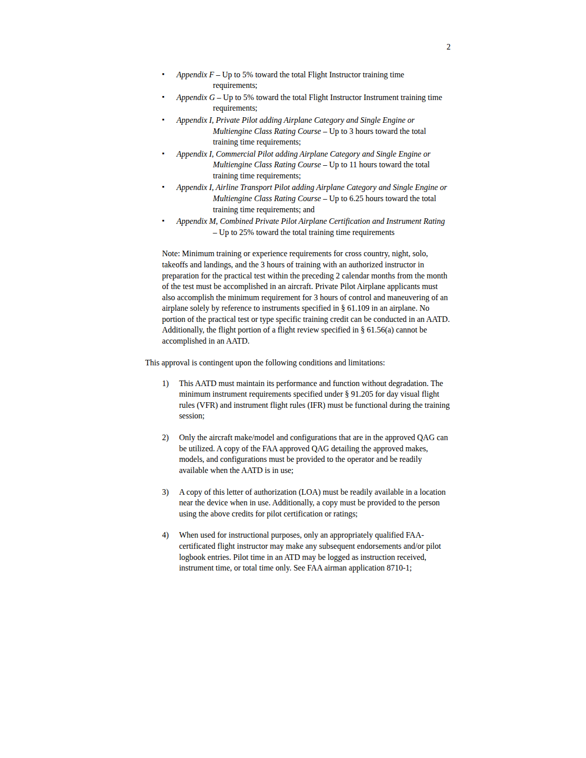2
Appendix F – Up to 5% toward the total Flight Instructor training time requirements;
Appendix G – Up to 5% toward the total Flight Instructor Instrument training time requirements;
Appendix I, Private Pilot adding Airplane Category and Single Engine or Multiengine Class Rating Course – Up to 3 hours toward the total training time requirements;
Appendix I, Commercial Pilot adding Airplane Category and Single Engine or Multiengine Class Rating Course – Up to 11 hours toward the total training time requirements;
Appendix I, Airline Transport Pilot adding Airplane Category and Single Engine or Multiengine Class Rating Course – Up to 6.25 hours toward the total training time requirements; and
Appendix M, Combined Private Pilot Airplane Certification and Instrument Rating – Up to 25% toward the total training time requirements
Note: Minimum training or experience requirements for cross country, night, solo, takeoffs and landings, and the 3 hours of training with an authorized instructor in preparation for the practical test within the preceding 2 calendar months from the month of the test must be accomplished in an aircraft. Private Pilot Airplane applicants must also accomplish the minimum requirement for 3 hours of control and maneuvering of an airplane solely by reference to instruments specified in § 61.109 in an airplane. No portion of the practical test or type specific training credit can be conducted in an AATD. Additionally, the flight portion of a flight review specified in § 61.56(a) cannot be accomplished in an AATD.
This approval is contingent upon the following conditions and limitations:
This AATD must maintain its performance and function without degradation. The minimum instrument requirements specified under § 91.205 for day visual flight rules (VFR) and instrument flight rules (IFR) must be functional during the training session;
Only the aircraft make/model and configurations that are in the approved QAG can be utilized. A copy of the FAA approved QAG detailing the approved makes, models, and configurations must be provided to the operator and be readily available when the AATD is in use;
A copy of this letter of authorization (LOA) must be readily available in a location near the device when in use. Additionally, a copy must be provided to the person using the above credits for pilot certification or ratings;
When used for instructional purposes, only an appropriately qualified FAA-certificated flight instructor may make any subsequent endorsements and/or pilot logbook entries. Pilot time in an ATD may be logged as instruction received, instrument time, or total time only. See FAA airman application 8710-1;